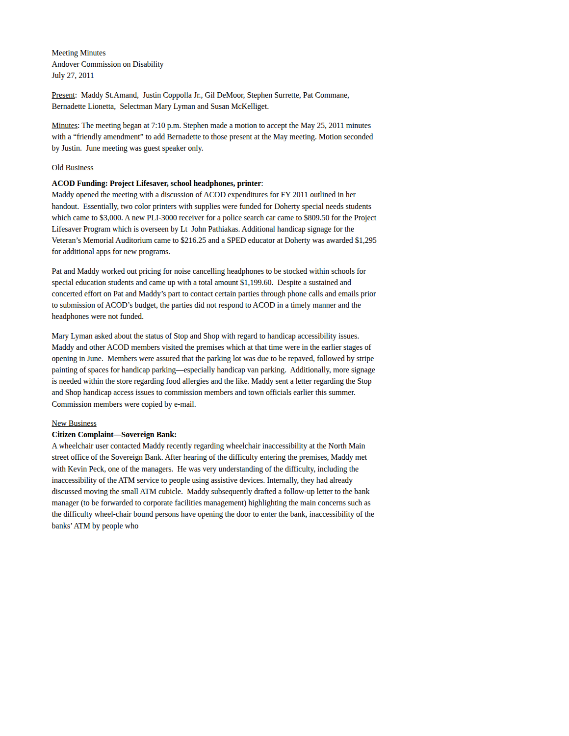Meeting Minutes
Andover Commission on Disability
July 27, 2011
Present: Maddy St.Amand, Justin Coppolla Jr., Gil DeMoor, Stephen Surrette, Pat Commane, Bernadette Lionetta, Selectman Mary Lyman and Susan McKelliget.
Minutes: The meeting began at 7:10 p.m. Stephen made a motion to accept the May 25, 2011 minutes with a “friendly amendment” to add Bernadette to those present at the May meeting. Motion seconded by Justin. June meeting was guest speaker only.
Old Business
ACOD Funding: Project Lifesaver, school headphones, printer:
Maddy opened the meeting with a discussion of ACOD expenditures for FY 2011 outlined in her handout. Essentially, two color printers with supplies were funded for Doherty special needs students which came to $3,000. A new PLI-3000 receiver for a police search car came to $809.50 for the Project Lifesaver Program which is overseen by Lt John Pathiakas. Additional handicap signage for the Veteran’s Memorial Auditorium came to $216.25 and a SPED educator at Doherty was awarded $1,295 for additional apps for new programs.
Pat and Maddy worked out pricing for noise cancelling headphones to be stocked within schools for special education students and came up with a total amount $1,199.60. Despite a sustained and concerted effort on Pat and Maddy’s part to contact certain parties through phone calls and emails prior to submission of ACOD’s budget, the parties did not respond to ACOD in a timely manner and the headphones were not funded.
Mary Lyman asked about the status of Stop and Shop with regard to handicap accessibility issues. Maddy and other ACOD members visited the premises which at that time were in the earlier stages of opening in June. Members were assured that the parking lot was due to be repaved, followed by stripe painting of spaces for handicap parking—especially handicap van parking. Additionally, more signage is needed within the store regarding food allergies and the like. Maddy sent a letter regarding the Stop and Shop handicap access issues to commission members and town officials earlier this summer. Commission members were copied by e-mail.
New Business
Citizen Complaint—Sovereign Bank:
A wheelchair user contacted Maddy recently regarding wheelchair inaccessibility at the North Main street office of the Sovereign Bank. After hearing of the difficulty entering the premises, Maddy met with Kevin Peck, one of the managers. He was very understanding of the difficulty, including the inaccessibility of the ATM service to people using assistive devices. Internally, they had already discussed moving the small ATM cubicle. Maddy subsequently drafted a follow-up letter to the bank manager (to be forwarded to corporate facilities management) highlighting the main concerns such as the difficulty wheel-chair bound persons have opening the door to enter the bank, inaccessibility of the banks’ ATM by people who